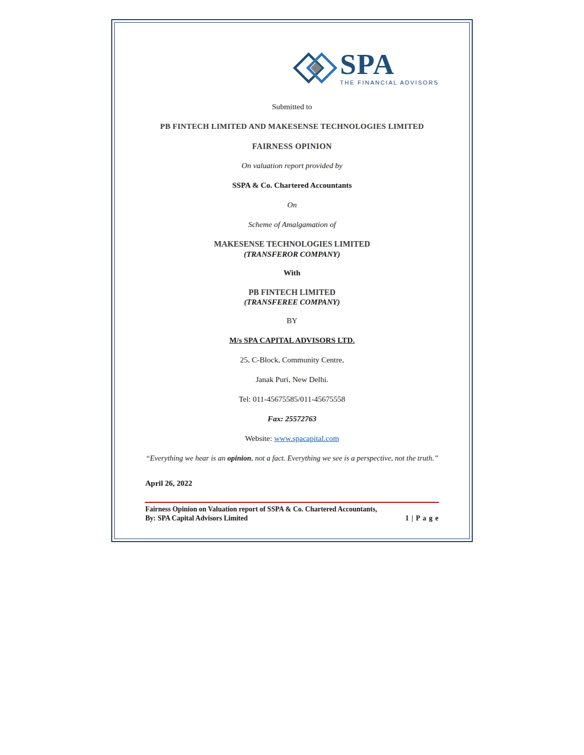SPA
THE FINANCIAL ADVISORS
Submitted to
PB Fintech Limited and Makesense Technologies Limited
FAIRNESS OPINION
On valuation report provided by
SSPA & Co. Chartered Accountants
On
Scheme of Amalgamation of
MAKESENSE TECHNOLOGIES LIMITED
(TRANSFEROR COMPANY)
With
PB FINTECH LIMITED
(TRANSFEREE COMPANY)
BY
M/s SPA CAPITAL ADVISORS LTD.
25, C-Block, Community Centre,
Janak Puri, New Delhi.
Tel: 011-45675585/011-45675558
Fax: 25572763
Website: www.spacapital.com
“Everything we hear is an opinion, not a fact. Everything we see is a perspective, not the truth.”
April 26, 2022
Fairness Opinion on Valuation report of SSPA & Co. Chartered Accountants,
By: SPA Capital Advisors Limited
1 | P a g e